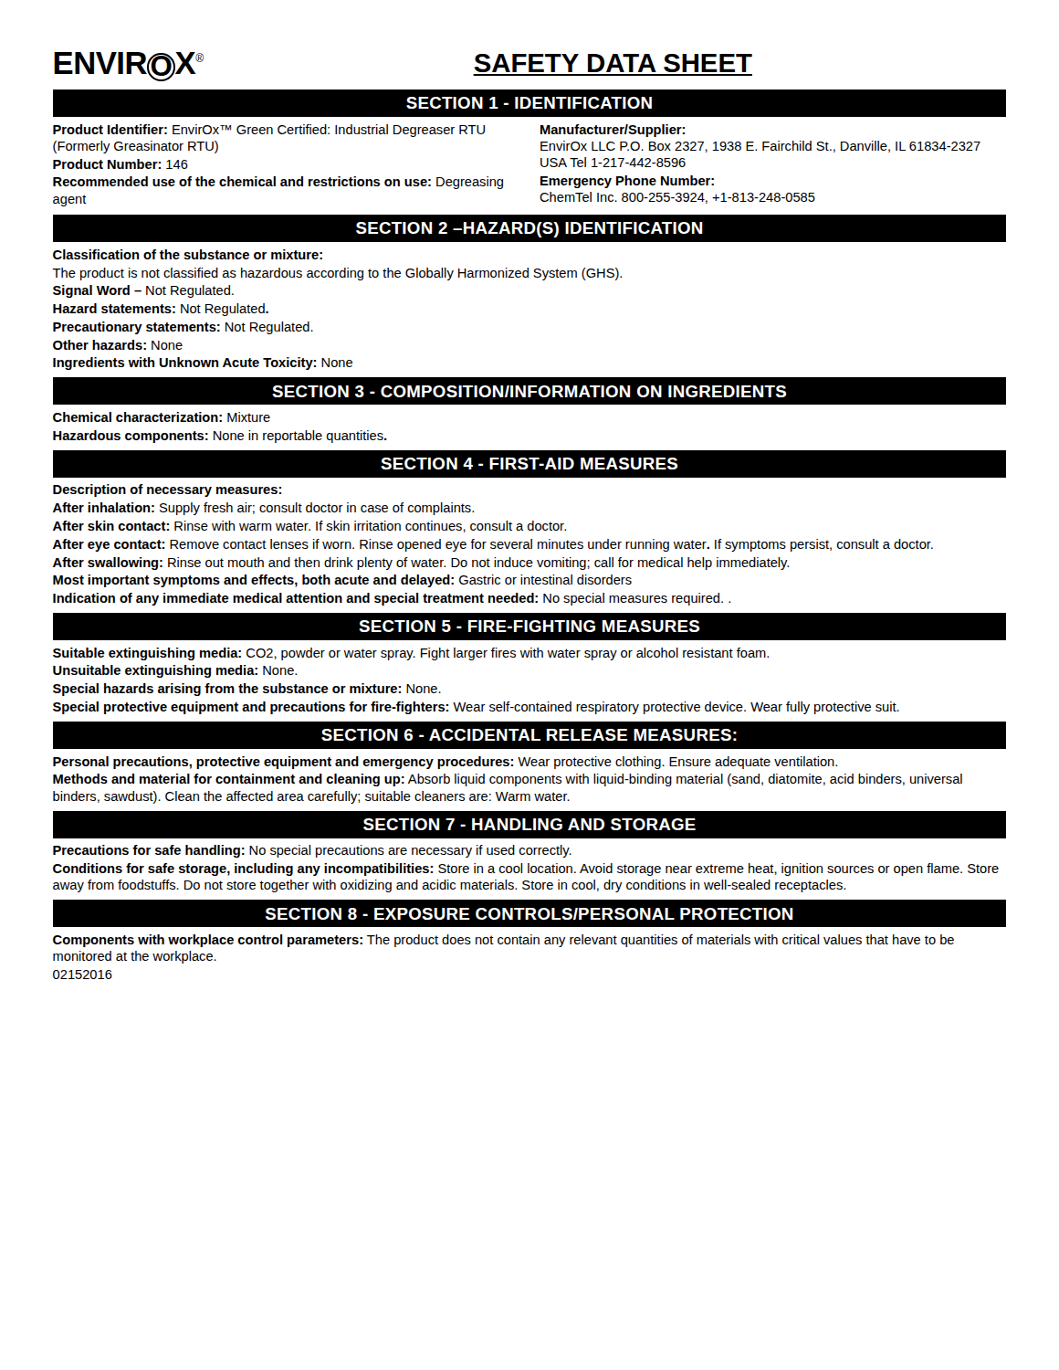ENVIROX®
SAFETY DATA SHEET
SECTION 1 - IDENTIFICATION
Product Identifier: EnvirOx™ Green Certified: Industrial Degreaser RTU (Formerly Greasinator RTU)
Product Number: 146
Recommended use of the chemical and restrictions on use: Degreasing agent
Manufacturer/Supplier:
EnvirOx LLC P.O. Box 2327, 1938 E. Fairchild St., Danville, IL 61834-2327 USA Tel 1-217-442-8596
Emergency Phone Number:
ChemTel Inc. 800-255-3924, +1-813-248-0585
SECTION 2 –HAZARD(S) IDENTIFICATION
Classification of the substance or mixture:
The product is not classified as hazardous according to the Globally Harmonized System (GHS).
Signal Word – Not Regulated.
Hazard statements: Not Regulated.
Precautionary statements: Not Regulated.
Other hazards: None
Ingredients with Unknown Acute Toxicity: None
SECTION 3 - COMPOSITION/INFORMATION ON INGREDIENTS
Chemical characterization: Mixture
Hazardous components: None in reportable quantities.
SECTION 4 - FIRST-AID MEASURES
Description of necessary measures:
After inhalation: Supply fresh air; consult doctor in case of complaints.
After skin contact: Rinse with warm water. If skin irritation continues, consult a doctor.
After eye contact: Remove contact lenses if worn. Rinse opened eye for several minutes under running water. If symptoms persist, consult a doctor.
After swallowing: Rinse out mouth and then drink plenty of water. Do not induce vomiting; call for medical help immediately.
Most important symptoms and effects, both acute and delayed: Gastric or intestinal disorders
Indication of any immediate medical attention and special treatment needed: No special measures required. .
SECTION 5 - FIRE-FIGHTING MEASURES
Suitable extinguishing media: CO2, powder or water spray. Fight larger fires with water spray or alcohol resistant foam.
Unsuitable extinguishing media: None.
Special hazards arising from the substance or mixture: None.
Special protective equipment and precautions for fire-fighters: Wear self-contained respiratory protective device. Wear fully protective suit.
SECTION 6 - ACCIDENTAL RELEASE MEASURES:
Personal precautions, protective equipment and emergency procedures: Wear protective clothing. Ensure adequate ventilation.
Methods and material for containment and cleaning up: Absorb liquid components with liquid-binding material (sand, diatomite, acid binders, universal binders, sawdust). Clean the affected area carefully; suitable cleaners are: Warm water.
SECTION 7 - HANDLING AND STORAGE
Precautions for safe handling: No special precautions are necessary if used correctly.
Conditions for safe storage, including any incompatibilities: Store in a cool location. Avoid storage near extreme heat, ignition sources or open flame. Store away from foodstuffs. Do not store together with oxidizing and acidic materials. Store in cool, dry conditions in well-sealed receptacles.
SECTION 8 - EXPOSURE CONTROLS/PERSONAL PROTECTION
Components with workplace control parameters: The product does not contain any relevant quantities of materials with critical values that have to be monitored at the workplace.
02152016